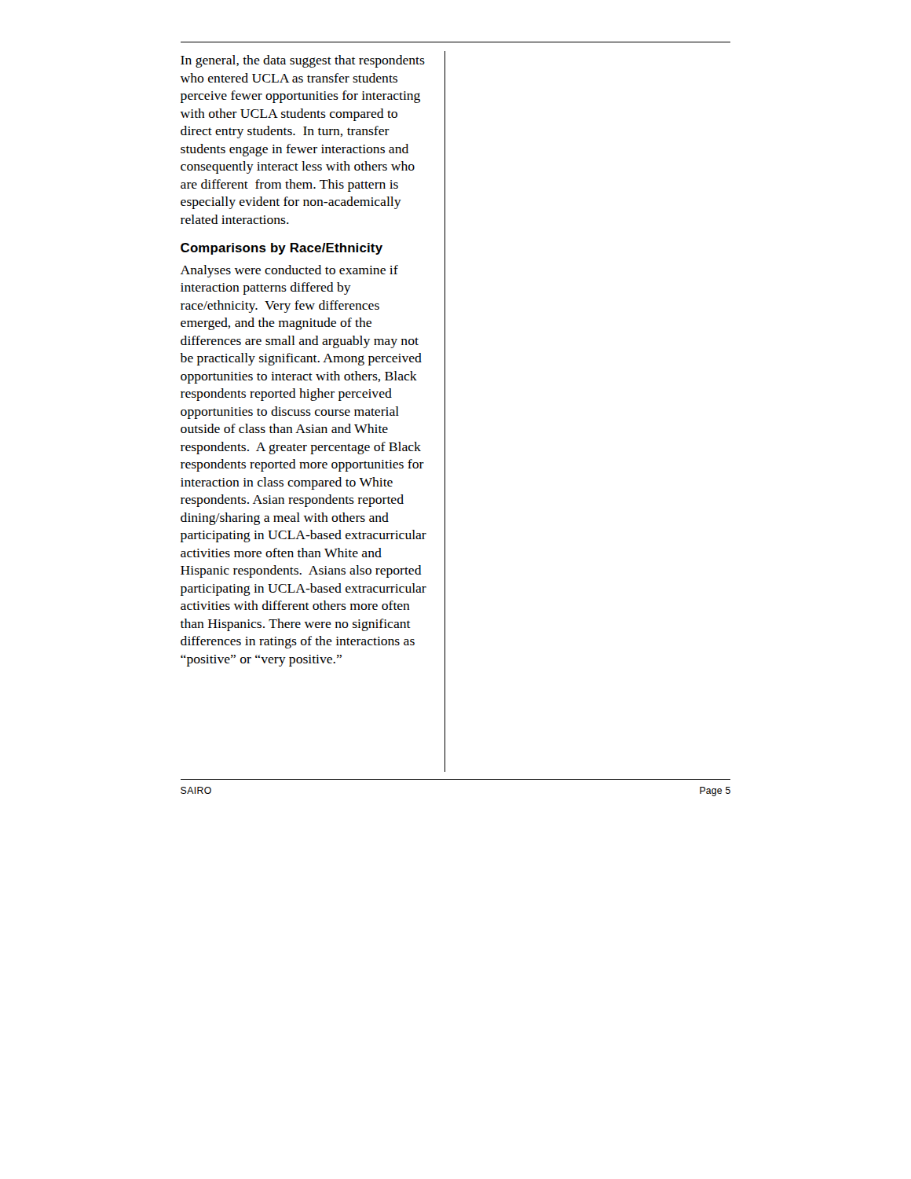In general, the data suggest that respondents who entered UCLA as transfer students perceive fewer opportunities for interacting with other UCLA students compared to direct entry students. In turn, transfer students engage in fewer interactions and consequently interact less with others who are different from them. This pattern is especially evident for non-academically related interactions.
Comparisons by Race/Ethnicity
Analyses were conducted to examine if interaction patterns differed by race/ethnicity. Very few differences emerged, and the magnitude of the differences are small and arguably may not be practically significant. Among perceived opportunities to interact with others, Black respondents reported higher perceived opportunities to discuss course material outside of class than Asian and White respondents. A greater percentage of Black respondents reported more opportunities for interaction in class compared to White respondents. Asian respondents reported dining/sharing a meal with others and participating in UCLA-based extracurricular activities more often than White and Hispanic respondents. Asians also reported participating in UCLA-based extracurricular activities with different others more often than Hispanics. There were no significant differences in ratings of the interactions as “positive” or “very positive.”
SAIRO Page 5